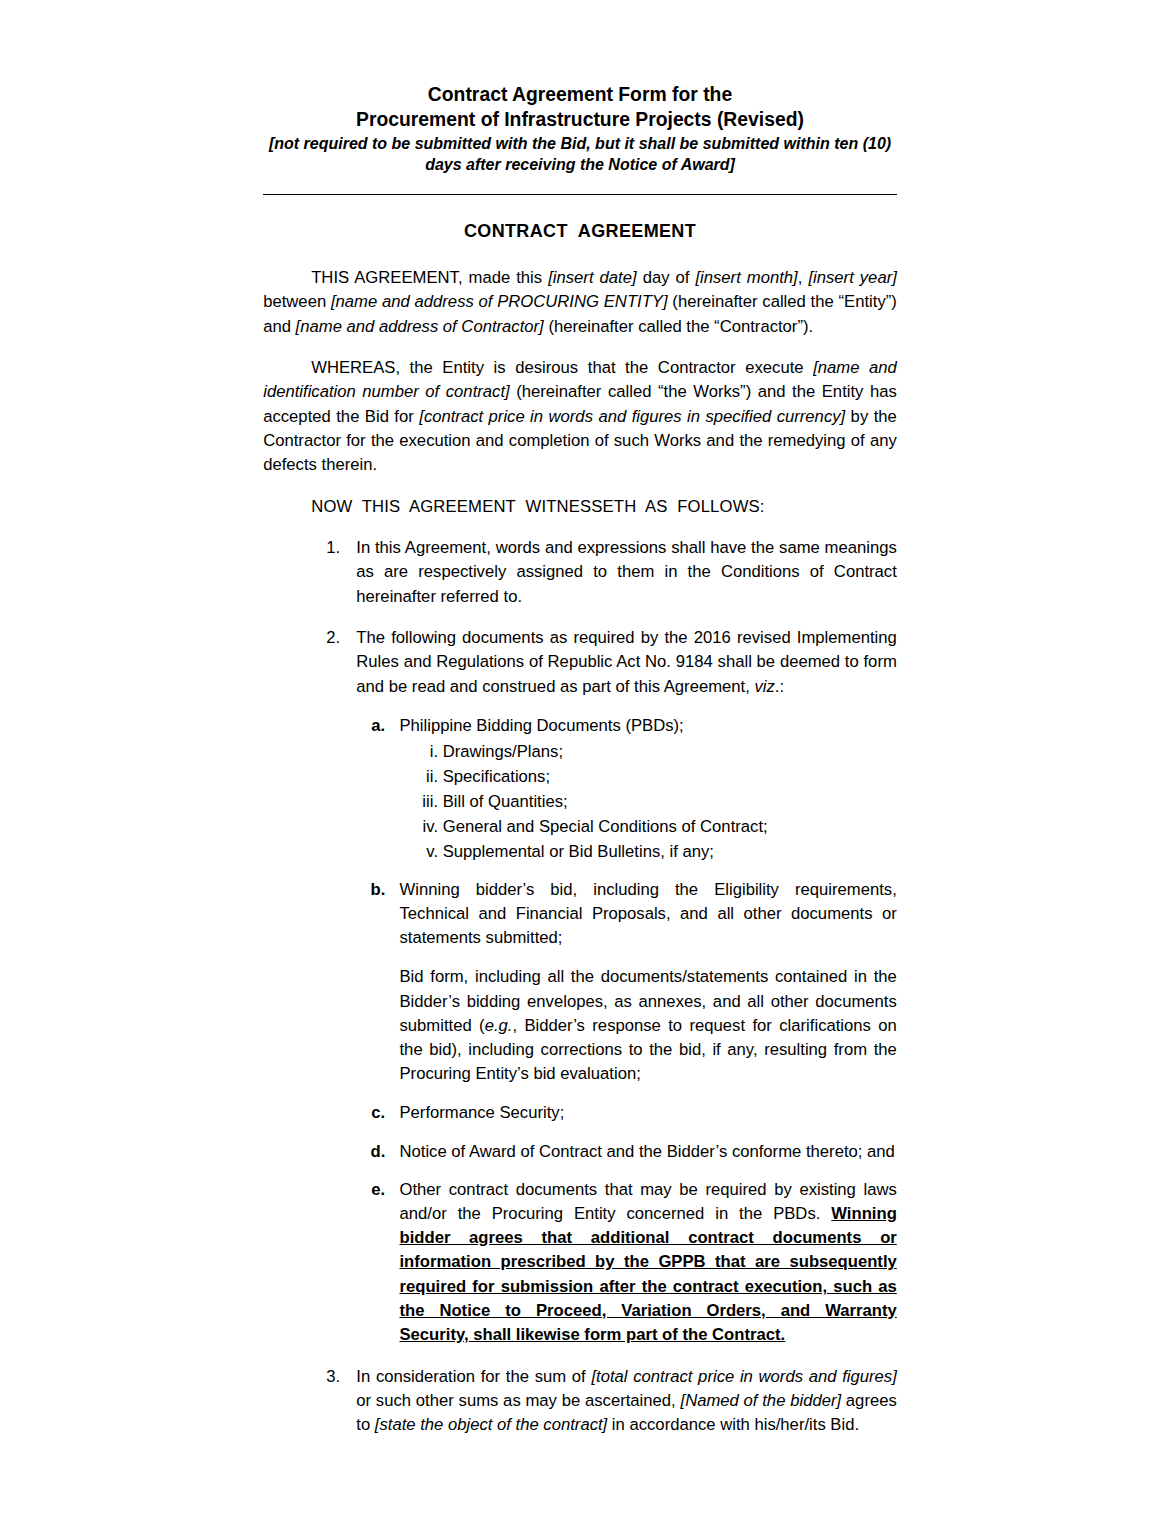Contract Agreement Form for the
Procurement of Infrastructure Projects (Revised)
[not required to be submitted with the Bid, but it shall be submitted within ten (10) days after receiving the Notice of Award]
CONTRACT AGREEMENT
THIS AGREEMENT, made this [insert date] day of [insert month], [insert year] between [name and address of PROCURING ENTITY] (hereinafter called the “Entity”) and [name and address of Contractor] (hereinafter called the “Contractor”).
WHEREAS, the Entity is desirous that the Contractor execute [name and identification number of contract] (hereinafter called “the Works”) and the Entity has accepted the Bid for [contract price in words and figures in specified currency] by the Contractor for the execution and completion of such Works and the remedying of any defects therein.
NOW THIS AGREEMENT WITNESSETH AS FOLLOWS:
In this Agreement, words and expressions shall have the same meanings as are respectively assigned to them in the Conditions of Contract hereinafter referred to.
The following documents as required by the 2016 revised Implementing Rules and Regulations of Republic Act No. 9184 shall be deemed to form and be read and construed as part of this Agreement, viz.:
Philippine Bidding Documents (PBDs);
Drawings/Plans;
Specifications;
Bill of Quantities;
General and Special Conditions of Contract;
Supplemental or Bid Bulletins, if any;
Winning bidder’s bid, including the Eligibility requirements, Technical and Financial Proposals, and all other documents or statements submitted;
Bid form, including all the documents/statements contained in the Bidder’s bidding envelopes, as annexes, and all other documents submitted (e.g., Bidder’s response to request for clarifications on the bid), including corrections to the bid, if any, resulting from the Procuring Entity’s bid evaluation;
Performance Security;
Notice of Award of Contract and the Bidder’s conforme thereto; and
Other contract documents that may be required by existing laws and/or the Procuring Entity concerned in the PBDs. Winning bidder agrees that additional contract documents or information prescribed by the GPPB that are subsequently required for submission after the contract execution, such as the Notice to Proceed, Variation Orders, and Warranty Security, shall likewise form part of the Contract.
In consideration for the sum of [total contract price in words and figures] or such other sums as may be ascertained, [Named of the bidder] agrees to [state the object of the contract] in accordance with his/her/its Bid.